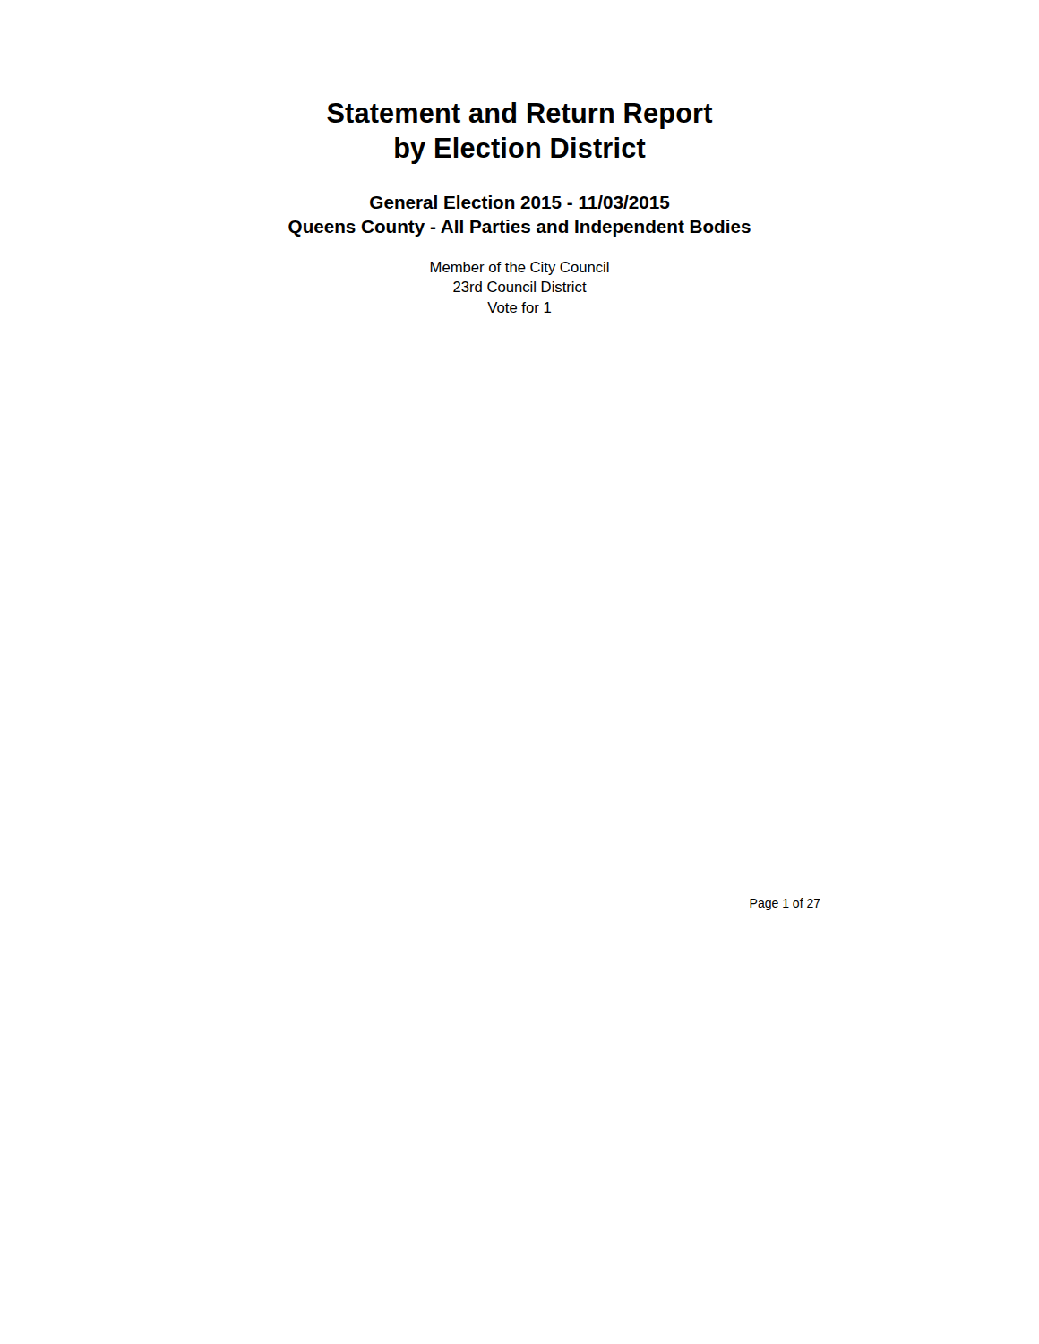Statement and Return Report
by Election District
General Election 2015 - 11/03/2015
Queens County - All Parties and Independent Bodies
Member of the City Council
23rd Council District
Vote for 1
Page 1 of 27